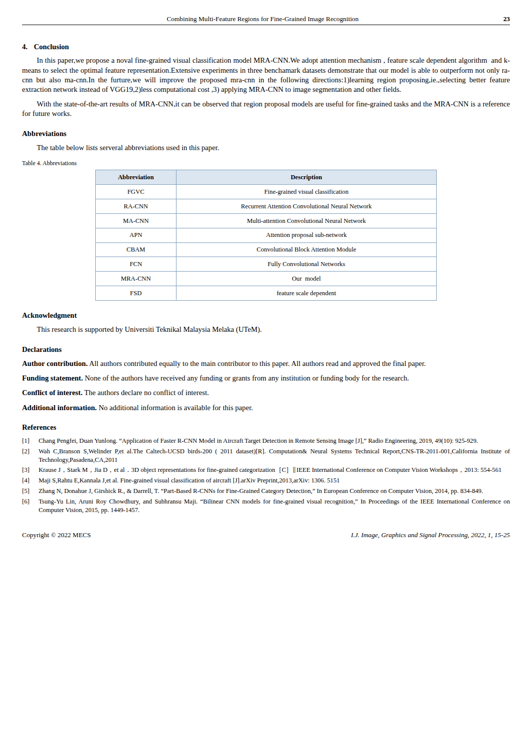Combining Multi-Feature Regions for Fine-Grained Image Recognition 23
4. Conclusion
In this paper,we propose a noval fine-grained visual classification model MRA-CNN.We adopt attention mechanism , feature scale dependent algorithm and k-means to select the optimal feature representation.Extensive experiments in three benchamark datasets demonstrate that our model is able to outperform not only ra-cnn but also ma-cnn.In the furture,we will improve the proposed mra-cnn in the following directions:1)learning region proposing,ie.,selecting better feature extraction network instead of VGG19,2)less computational cost ,3) applying MRA-CNN to image segmentation and other fields.
With the state-of-the-art results of MRA-CNN,it can be observed that region proposal models are useful for fine-grained tasks and the MRA-CNN is a reference for future works.
Abbreviations
The table below lists serveral abbreviations used in this paper.
Table 4. Abbreviations
| Abbreviation | Description |
| --- | --- |
| FGVC | Fine-grained visual classification |
| RA-CNN | Recurrent Attention Convolutional Neural Network |
| MA-CNN | Multi-attention Convolutional Neural Network |
| APN | Attention proposal sub-network |
| CBAM | Convolutional Block Attention Module |
| FCN | Fully Convolutional Networks |
| MRA-CNN | Our model |
| FSD | feature scale dependent |
Acknowledgment
This research is supported by Universiti Teknikal Malaysia Melaka (UTeM).
Declarations
Author contribution. All authors contributed equally to the main contributor to this paper. All authors read and approved the final paper.
Funding statement. None of the authors have received any funding or grants from any institution or funding body for the research.
Conflict of interest. The authors declare no conflict of interest.
Additional information. No additional information is available for this paper.
References
Chang Pengfei, Duan Yunlong. “Application of Faster R-CNN Model in Aircraft Target Detection in Remote Sensing Image [J],” Radio Engineering, 2019, 49(10): 925-929.
Wah C,Branson S,Welinder P,et al.The Caltech-UCSD birds-200 ( 2011 dataset)[R]. Computation& Neural Systems Technical Report,CNS-TR-2011-001,California Institute of Technology,Pasadena,CA,2011
Krause J，Stark M，Jia D，et al．3D object representations for fine-grained categorization［C］∥IEEE International Conference on Computer Vision Workshops，2013: 554-561
Maji S,Rahtu E,Kannala J,et al. Fine-grained visual classification of aircraft [J].arXiv Preprint,2013,arXiv: 1306. 5151
Zhang N, Donahue J, Girshick R., & Darrell, T. “Part-Based R-CNNs for Fine-Grained Category Detection,” In European Conference on Computer Vision, 2014, pp. 834-849.
Tsung-Yu Lin, Aruni Roy Chowdhury, and Subhransu Maji. “Bilinear CNN models for fine-grained visual recognition,” In Proceedings of the IEEE International Conference on Computer Vision, 2015, pp. 1449-1457.
Copyright © 2022 MECS I.J. Image, Graphics and Signal Processing, 2022, 1, 15-25